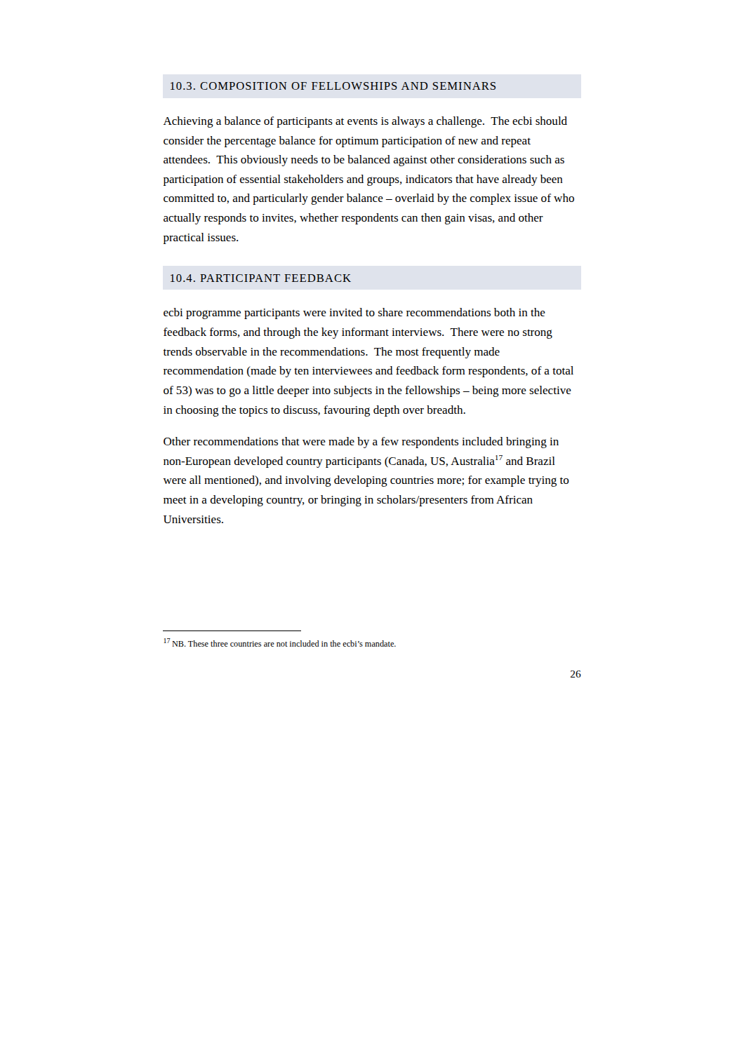10.3. Composition of Fellowships and Seminars
Achieving a balance of participants at events is always a challenge. The ecbi should consider the percentage balance for optimum participation of new and repeat attendees. This obviously needs to be balanced against other considerations such as participation of essential stakeholders and groups, indicators that have already been committed to, and particularly gender balance – overlaid by the complex issue of who actually responds to invites, whether respondents can then gain visas, and other practical issues.
10.4. Participant Feedback
ecbi programme participants were invited to share recommendations both in the feedback forms, and through the key informant interviews. There were no strong trends observable in the recommendations. The most frequently made recommendation (made by ten interviewees and feedback form respondents, of a total of 53) was to go a little deeper into subjects in the fellowships – being more selective in choosing the topics to discuss, favouring depth over breadth.
Other recommendations that were made by a few respondents included bringing in non-European developed country participants (Canada, US, Australia17 and Brazil were all mentioned), and involving developing countries more; for example trying to meet in a developing country, or bringing in scholars/presenters from African Universities.
17NB. These three countries are not included in the ecbi’s mandate.
26